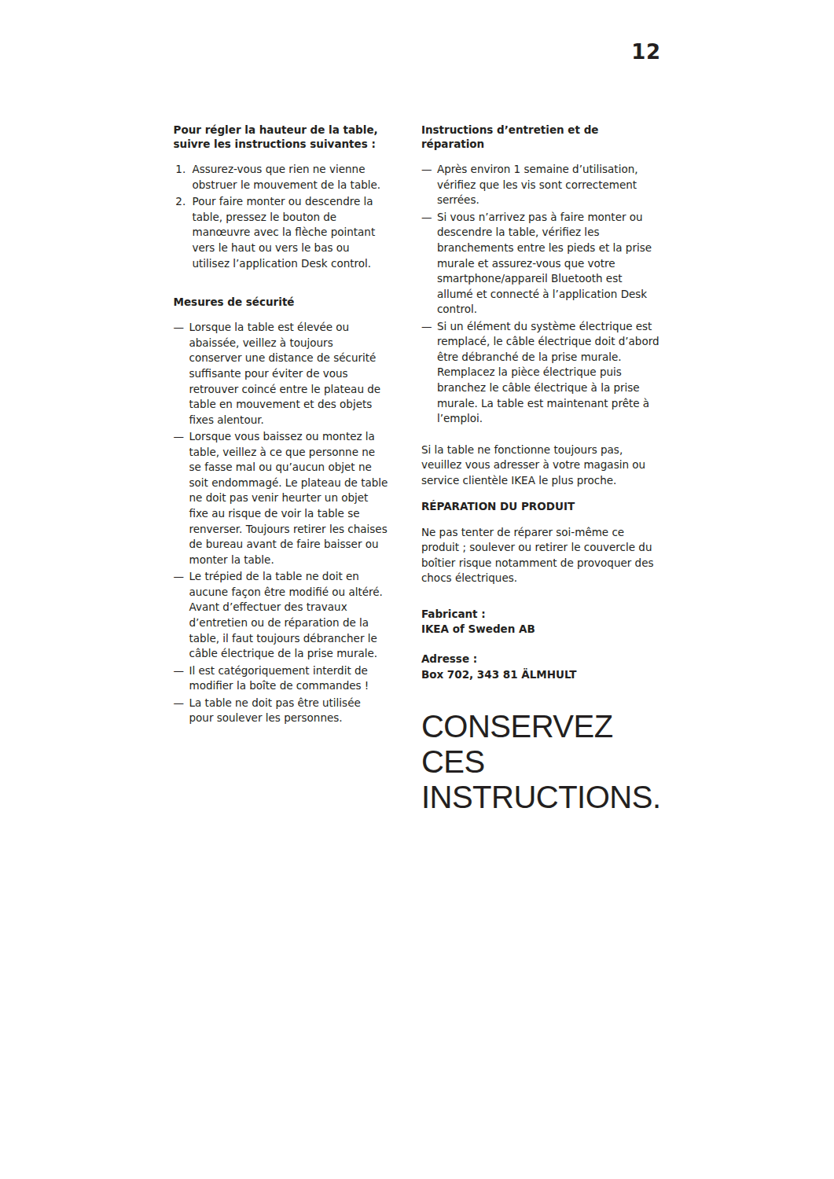12
Pour régler la hauteur de la table,
suivre les instructions suivantes :
Assurez-vous que rien ne vienne obstruer le mouvement de la table.
Pour faire monter ou descendre la table, pressez le bouton de manœuvre avec la flèche pointant vers le haut ou vers le bas ou utilisez l’application Desk control.
Mesures de sécurité
Lorsque la table est élevée ou abaissée, veillez à toujours conserver une distance de sécurité suffisante pour éviter de vous retrouver coincé entre le plateau de table en mouvement et des objets fixes alentour.
Lorsque vous baissez ou montez la table, veillez à ce que personne ne se fasse mal ou qu’aucun objet ne soit endommagé. Le plateau de table ne doit pas venir heurter un objet fixe au risque de voir la table se renverser. Toujours retirer les chaises de bureau avant de faire baisser ou monter la table.
Le trépied de la table ne doit en aucune façon être modifié ou altéré. Avant d’effectuer des travaux d’entretien ou de réparation de la table, il faut toujours débrancher le câble électrique de la prise murale.
Il est catégoriquement interdit de modifier la boîte de commandes !
La table ne doit pas être utilisée pour soulever les personnes.
Instructions d’entretien et de
réparation
Après environ 1 semaine d’utilisation, vérifiez que les vis sont correctement serrées.
Si vous n’arrivez pas à faire monter ou descendre la table, vérifiez les branchements entre les pieds et la prise murale et assurez-vous que votre smartphone/appareil Bluetooth est allumé et connecté à l’application Desk control.
Si un élément du système électrique est remplacé, le câble électrique doit d’abord être débranché de la prise murale. Remplacez la pièce électrique puis branchez le câble électrique à la prise murale. La table est maintenant prête à l’emploi.
Si la table ne fonctionne toujours pas, veuillez vous adresser à votre magasin ou service clientèle IKEA le plus proche.
RÉPARATION DU PRODUIT
Ne pas tenter de réparer soi-même ce produit ; soulever ou retirer le couvercle du boîtier risque notamment de provoquer des chocs électriques.
Fabricant :
IKEA of Sweden AB
Adresse :
Box 702, 343 81 ÄLMHULT
CONSERVEZ CES INSTRUCTIONS.